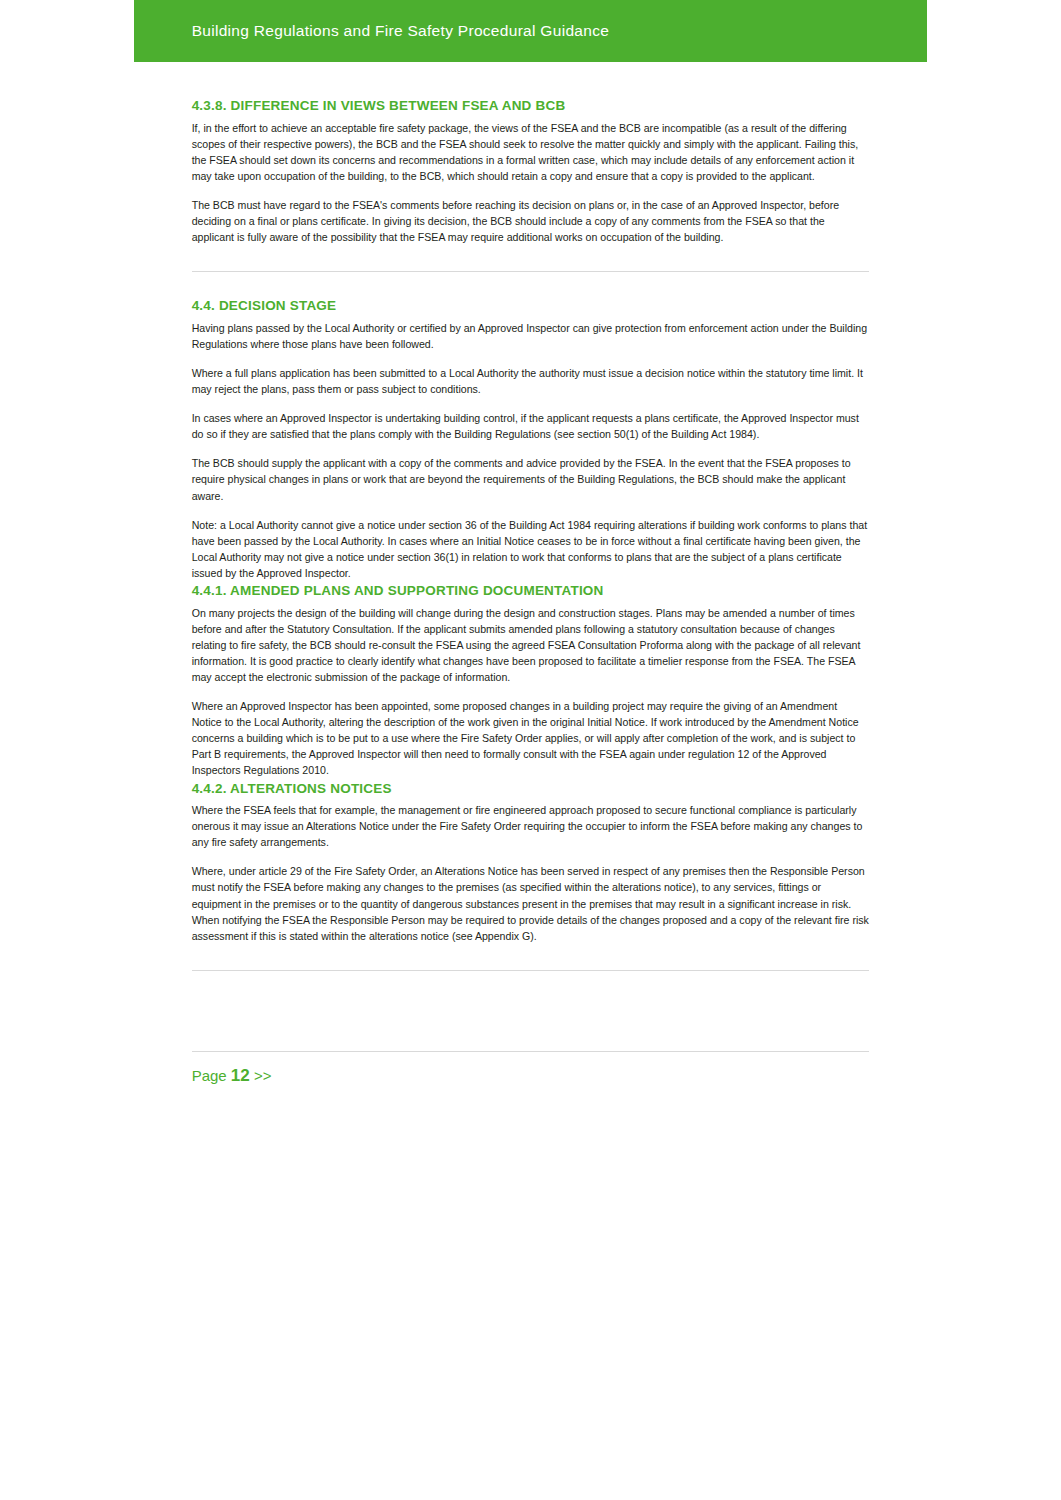Building Regulations and Fire Safety Procedural Guidance
4.3.8. Difference in views between FSEA and BCB
If, in the effort to achieve an acceptable fire safety package, the views of the FSEA and the BCB are incompatible (as a result of the differing scopes of their respective powers), the BCB and the FSEA should seek to resolve the matter quickly and simply with the applicant. Failing this, the FSEA should set down its concerns and recommendations in a formal written case, which may include details of any enforcement action it may take upon occupation of the building, to the BCB, which should retain a copy and ensure that a copy is provided to the applicant.
The BCB must have regard to the FSEA's comments before reaching its decision on plans or, in the case of an Approved Inspector, before deciding on a final or plans certificate. In giving its decision, the BCB should include a copy of any comments from the FSEA so that the applicant is fully aware of the possibility that the FSEA may require additional works on occupation of the building.
4.4. Decision stage
Having plans passed by the Local Authority or certified by an Approved Inspector can give protection from enforcement action under the Building Regulations where those plans have been followed.
Where a full plans application has been submitted to a Local Authority the authority must issue a decision notice within the statutory time limit. It may reject the plans, pass them or pass subject to conditions.
In cases where an Approved Inspector is undertaking building control, if the applicant requests a plans certificate, the Approved Inspector must do so if they are satisfied that the plans comply with the Building Regulations (see section 50(1) of the Building Act 1984).
The BCB should supply the applicant with a copy of the comments and advice provided by the FSEA. In the event that the FSEA proposes to require physical changes in plans or work that are beyond the requirements of the Building Regulations, the BCB should make the applicant aware.
Note: a Local Authority cannot give a notice under section 36 of the Building Act 1984 requiring alterations if building work conforms to plans that have been passed by the Local Authority. In cases where an Initial Notice ceases to be in force without a final certificate having been given, the Local Authority may not give a notice under section 36(1) in relation to work that conforms to plans that are the subject of a plans certificate issued by the Approved Inspector.
4.4.1. Amended plans and supporting documentation
On many projects the design of the building will change during the design and construction stages. Plans may be amended a number of times before and after the Statutory Consultation. If the applicant submits amended plans following a statutory consultation because of changes relating to fire safety, the BCB should re-consult the FSEA using the agreed FSEA Consultation Proforma along with the package of all relevant information. It is good practice to clearly identify what changes have been proposed to facilitate a timelier response from the FSEA. The FSEA may accept the electronic submission of the package of information.
Where an Approved Inspector has been appointed, some proposed changes in a building project may require the giving of an Amendment Notice to the Local Authority, altering the description of the work given in the original Initial Notice. If work introduced by the Amendment Notice concerns a building which is to be put to a use where the Fire Safety Order applies, or will apply after completion of the work, and is subject to Part B requirements, the Approved Inspector will then need to formally consult with the FSEA again under regulation 12 of the Approved Inspectors Regulations 2010.
4.4.2. Alterations notices
Where the FSEA feels that for example, the management or fire engineered approach proposed to secure functional compliance is particularly onerous it may issue an Alterations Notice under the Fire Safety Order requiring the occupier to inform the FSEA before making any changes to any fire safety arrangements.
Where, under article 29 of the Fire Safety Order, an Alterations Notice has been served in respect of any premises then the Responsible Person must notify the FSEA before making any changes to the premises (as specified within the alterations notice), to any services, fittings or equipment in the premises or to the quantity of dangerous substances present in the premises that may result in a significant increase in risk. When notifying the FSEA the Responsible Person may be required to provide details of the changes proposed and a copy of the relevant fire risk assessment if this is stated within the alterations notice (see Appendix G).
Page 12 >>